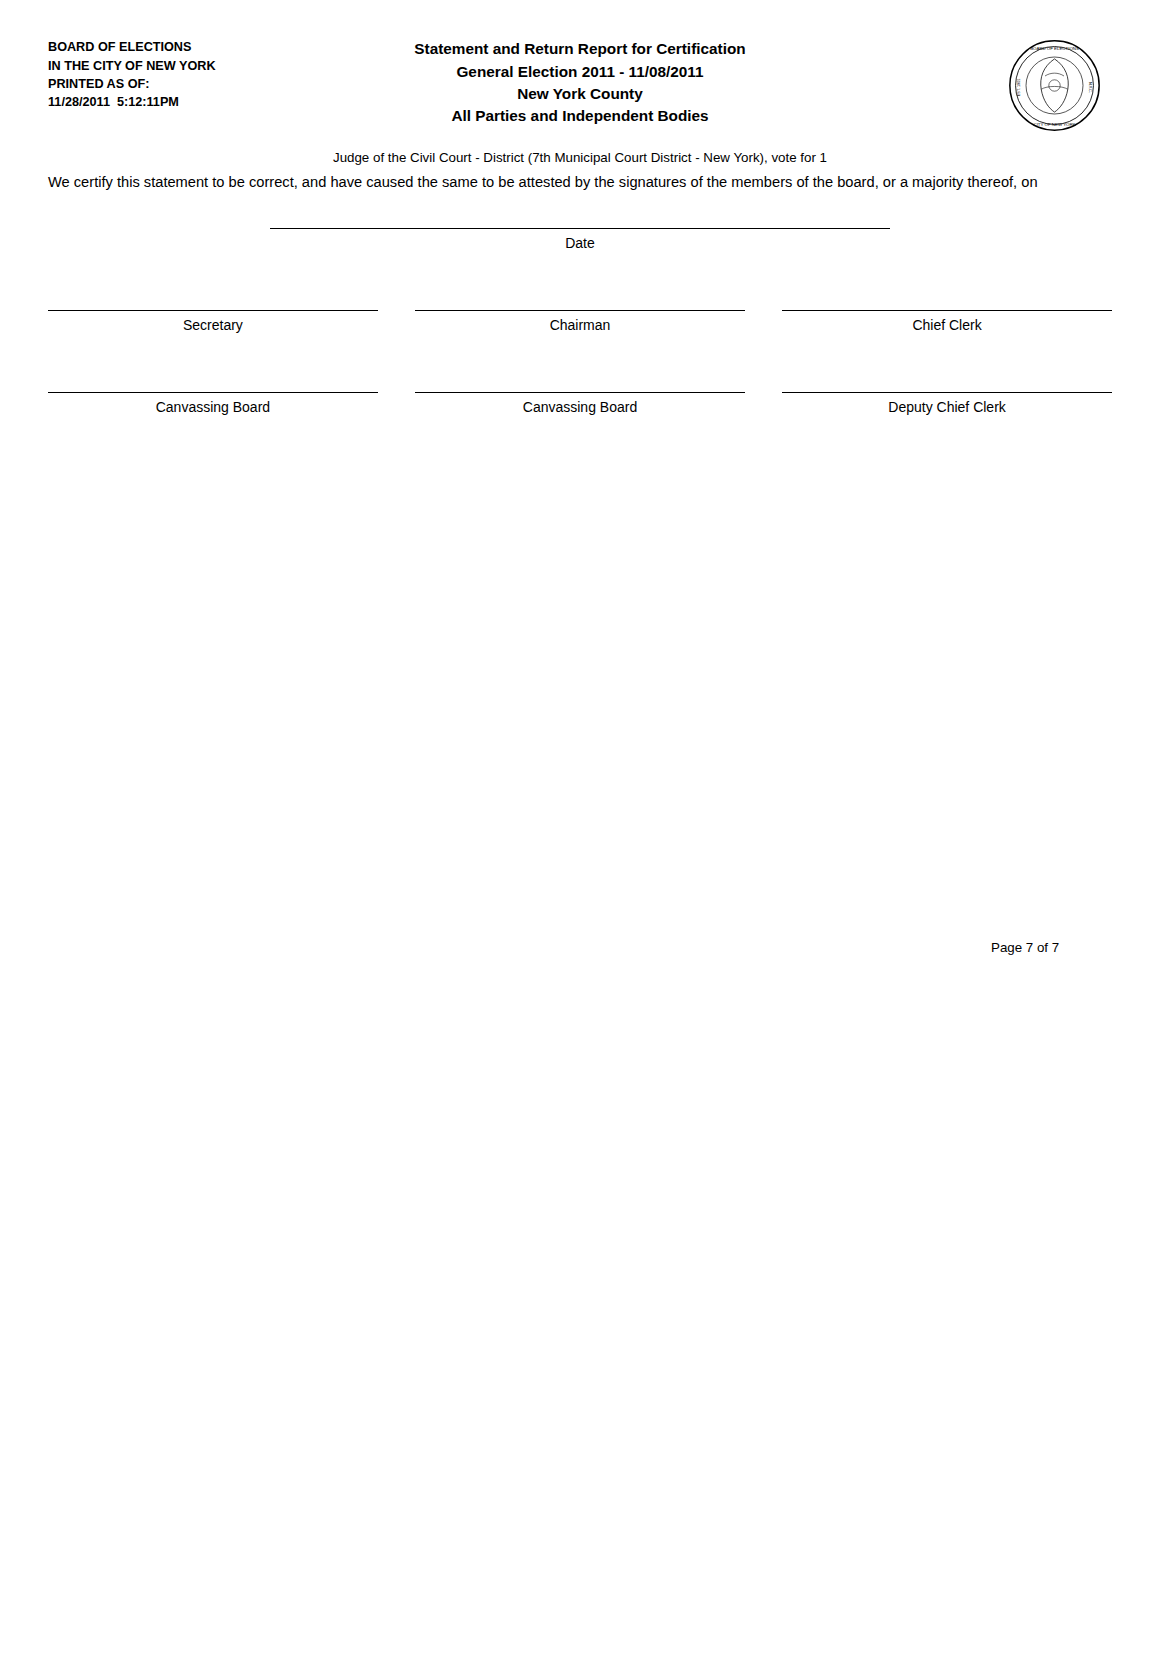BOARD OF ELECTIONS
IN THE CITY OF NEW YORK
PRINTED AS OF:
11/28/2011 5:12:11PM
Statement and Return Report for Certification
General Election 2011 - 11/08/2011
New York County
All Parties and Independent Bodies
BOARD OF ELECTIONS CITY OF NEW YORK EST. 1901 N.Y.C.
Judge of the Civil Court - District (7th Municipal Court District - New York), vote for 1
We certify this statement to be correct, and have caused the same to be attested by the signatures of the members of the board, or a majority thereof, on
Date
Secretary
Chairman
Chief Clerk
Canvassing Board
Canvassing Board
Deputy Chief Clerk
Page 7 of 7